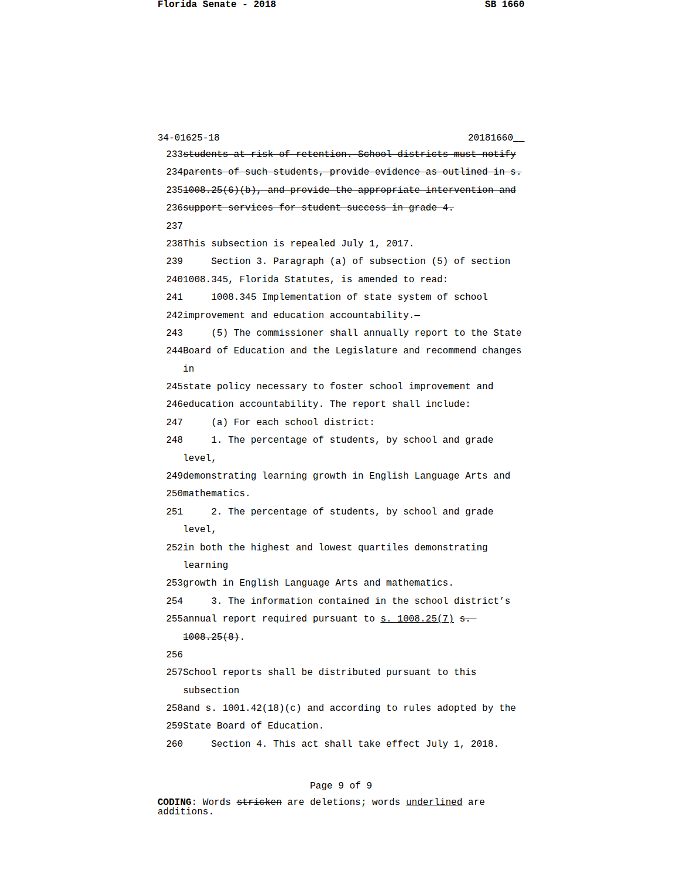Florida Senate - 2018 SB 1660
34-01625-18 20181660__
| 233 | students at risk of retention. School districts must notify |
| 234 | parents of such students, provide evidence as outlined in s. |
| 235 | 1008.25(6)(b), and provide the appropriate intervention and |
| 236 | support services for student success in grade 4. |
| 237 | |
| 238 | This subsection is repealed July 1, 2017. |
| 239 | Section 3. Paragraph (a) of subsection (5) of section |
| 240 | 1008.345, Florida Statutes, is amended to read: |
| 241 | 1008.345 Implementation of state system of school |
| 242 | improvement and education accountability.— |
| 243 | (5) The commissioner shall annually report to the State |
| 244 | Board of Education and the Legislature and recommend changes in |
| 245 | state policy necessary to foster school improvement and |
| 246 | education accountability. The report shall include: |
| 247 | (a) For each school district: |
| 248 | 1. The percentage of students, by school and grade level, |
| 249 | demonstrating learning growth in English Language Arts and |
| 250 | mathematics. |
| 251 | 2. The percentage of students, by school and grade level, |
| 252 | in both the highest and lowest quartiles demonstrating learning |
| 253 | growth in English Language Arts and mathematics. |
| 254 | 3. The information contained in the school district’s |
| 255 | annual report required pursuant to s. 1008.25(7) s. 1008.25(8) . |
| 256 | |
| 257 | School reports shall be distributed pursuant to this subsection |
| 258 | and s. 1001.42(18)(c) and according to rules adopted by the |
| 259 | State Board of Education. |
| 260 | Section 4. This act shall take effect July 1, 2018. |
Page 9 of 9
CODING: Words stricken are deletions; words underlined are additions.